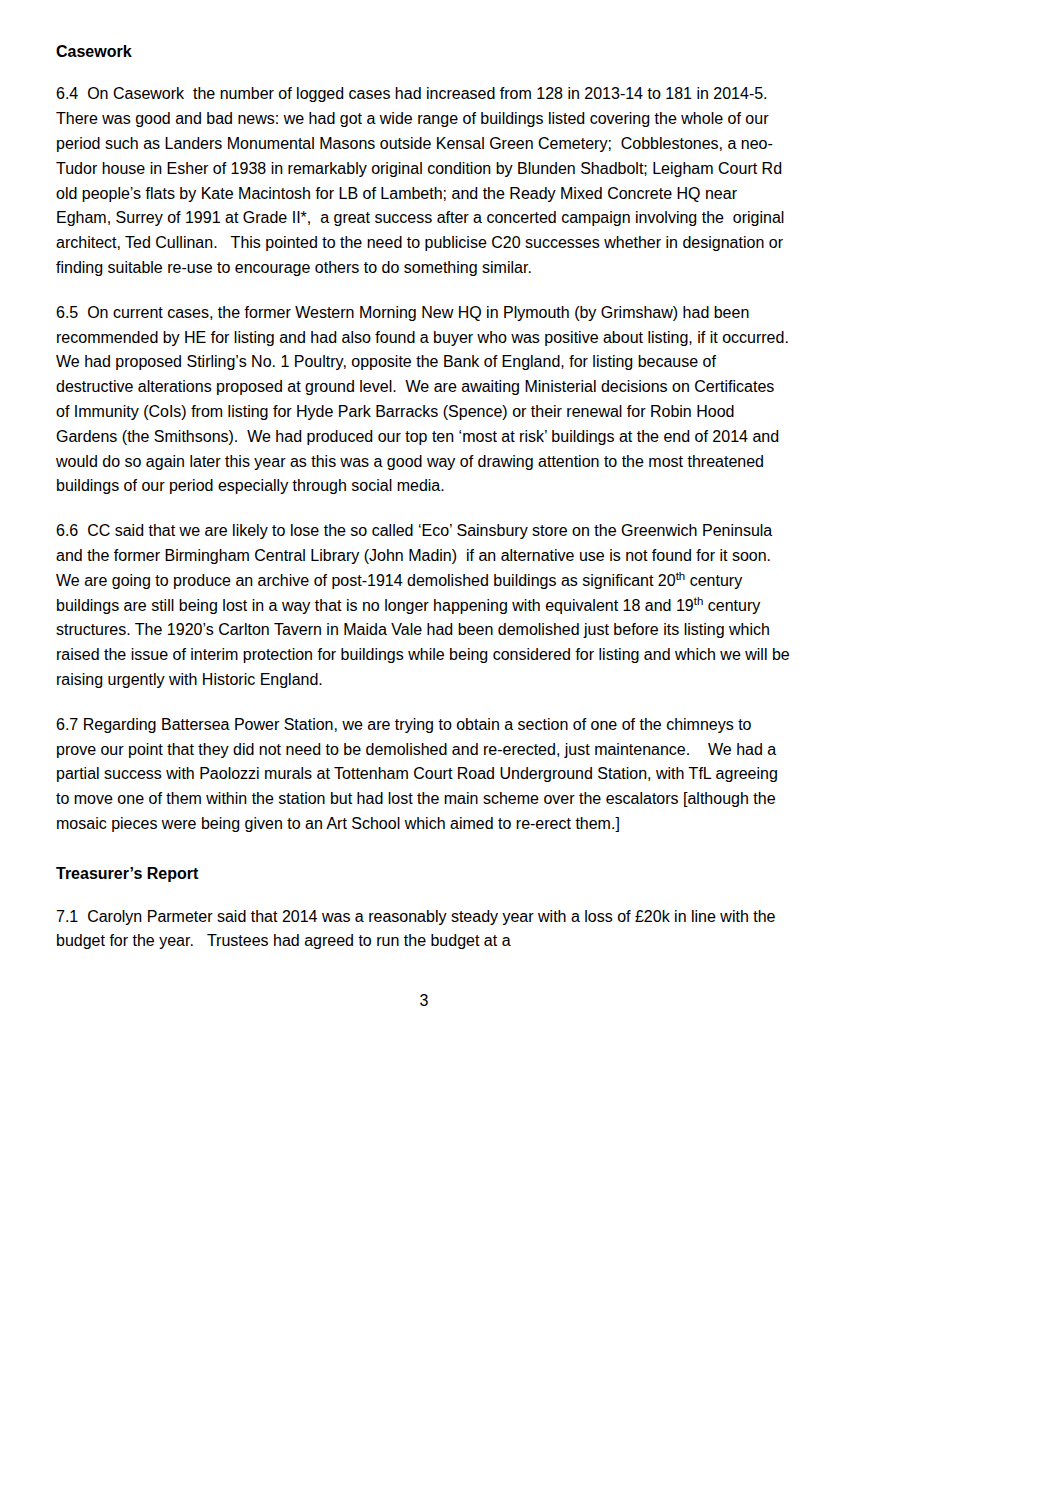Casework
6.4 On Casework the number of logged cases had increased from 128 in 2013-14 to 181 in 2014-5. There was good and bad news: we had got a wide range of buildings listed covering the whole of our period such as Landers Monumental Masons outside Kensal Green Cemetery; Cobblestones, a neo-Tudor house in Esher of 1938 in remarkably original condition by Blunden Shadbolt; Leigham Court Rd old people’s flats by Kate Macintosh for LB of Lambeth; and the Ready Mixed Concrete HQ near Egham, Surrey of 1991 at Grade II*, a great success after a concerted campaign involving the original architect, Ted Cullinan. This pointed to the need to publicise C20 successes whether in designation or finding suitable re-use to encourage others to do something similar.
6.5 On current cases, the former Western Morning New HQ in Plymouth (by Grimshaw) had been recommended by HE for listing and had also found a buyer who was positive about listing, if it occurred. We had proposed Stirling’s No. 1 Poultry, opposite the Bank of England, for listing because of destructive alterations proposed at ground level. We are awaiting Ministerial decisions on Certificates of Immunity (CoIs) from listing for Hyde Park Barracks (Spence) or their renewal for Robin Hood Gardens (the Smithsons). We had produced our top ten ‘most at risk’ buildings at the end of 2014 and would do so again later this year as this was a good way of drawing attention to the most threatened buildings of our period especially through social media.
6.6 CC said that we are likely to lose the so called ‘Eco’ Sainsbury store on the Greenwich Peninsula and the former Birmingham Central Library (John Madin) if an alternative use is not found for it soon. We are going to produce an archive of post-1914 demolished buildings as significant 20th century buildings are still being lost in a way that is no longer happening with equivalent 18 and 19th century structures. The 1920’s Carlton Tavern in Maida Vale had been demolished just before its listing which raised the issue of interim protection for buildings while being considered for listing and which we will be raising urgently with Historic England.
6.7 Regarding Battersea Power Station, we are trying to obtain a section of one of the chimneys to prove our point that they did not need to be demolished and re-erected, just maintenance. We had a partial success with Paolozzi murals at Tottenham Court Road Underground Station, with TfL agreeing to move one of them within the station but had lost the main scheme over the escalators [although the mosaic pieces were being given to an Art School which aimed to re-erect them.]
Treasurer’s Report
7.1 Carolyn Parmeter said that 2014 was a reasonably steady year with a loss of £20k in line with the budget for the year. Trustees had agreed to run the budget at a
3